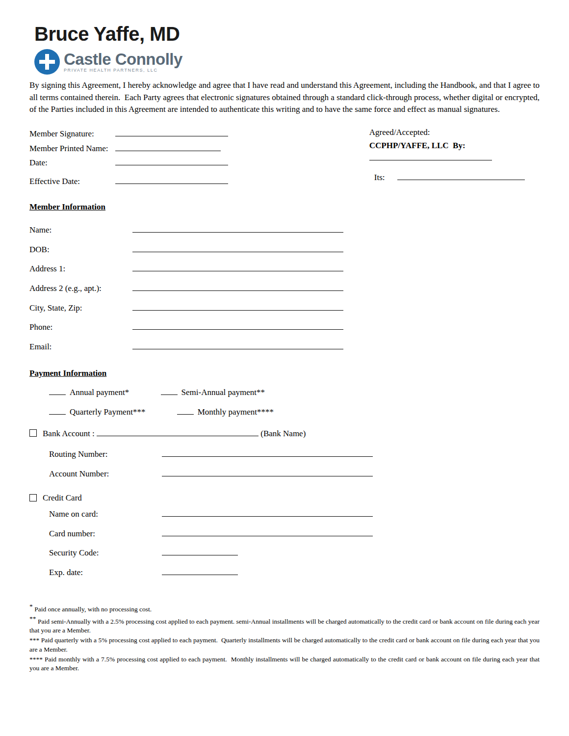Bruce Yaffe, MD
Castle Connolly
PRIVATE HEALTH PARTNERS, LLC
By signing this Agreement, I hereby acknowledge and agree that I have read and understand this Agreement, including the Handbook, and that I agree to all terms contained therein. Each Party agrees that electronic signatures obtained through a standard click-through process, whether digital or encrypted, of the Parties included in this Agreement are intended to authenticate this writing and to have the same force and effect as manual signatures.
| Member Signature: | |
| Member Printed Name: | |
| Date: | |
| Effective Date: | |
Agreed/Accepted:
CCPHP/YAFFE, LLC By:
Its:
Member Information
| Name: | |
| DOB: | |
| Address 1: | |
| Address 2 (e.g., apt.): | |
| City, State, Zip: | |
| Phone: | |
| Email: | |
Payment Information
Annual payment* Semi-Annual payment**
Quarterly Payment*** Monthly payment****
Bank Account : (Bank Name)
| Routing Number: | |
| Account Number: | |
Credit Card
| Name on card: | |
| Card number: | |
| Security Code: | |
| Exp. date: | |
* Paid once annually, with no processing cost.
** Paid semi-Annually with a 2.5% processing cost applied to each payment. semi-Annual installments will be charged automatically to the credit card or bank account on file during each year that you are a Member.
*** Paid quarterly with a 5% processing cost applied to each payment. Quarterly installments will be charged automatically to the credit card or bank account on file during each year that you are a Member.
**** Paid monthly with a 7.5% processing cost applied to each payment. Monthly installments will be charged automatically to the credit card or bank account on file during each year that you are a Member.